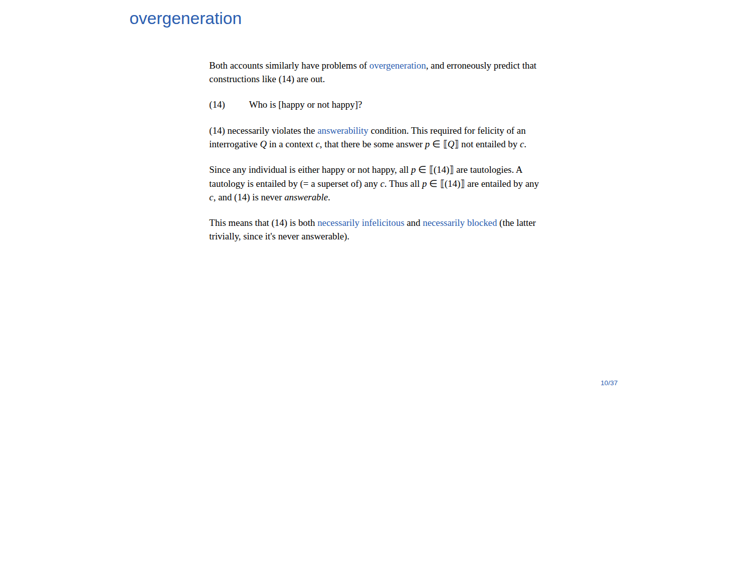overgeneration
Both accounts similarly have problems of overgeneration, and erroneously predict that constructions like (14) are out.
(14)
Who is [happy or not happy]?
(14) necessarily violates the answerability condition. This required for felicity of an interrogative Q in a context c, that there be some answer p ∈ ⟦Q⟧ not entailed by c.
Since any individual is either happy or not happy, all p ∈ ⟦(14)⟧ are tautologies. A tautology is entailed by (= a superset of) any c. Thus all p ∈ ⟦(14)⟧ are entailed by any c, and (14) is never answerable.
This means that (14) is both necessarily infelicitous and necessarily blocked (the latter trivially, since it's never answerable).
10/37